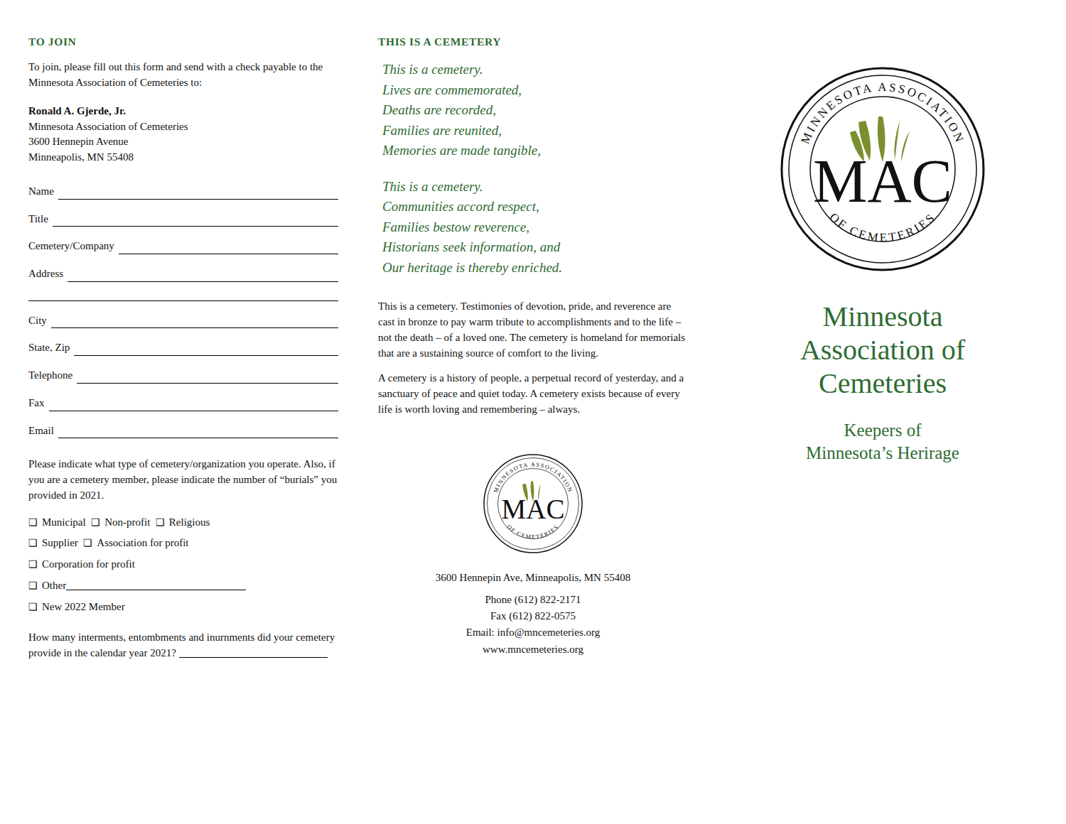To Join
To join, please fill out this form and send with a check payable to the Minnesota Association of Cemeteries to:
Ronald A. Gjerde, Jr. Minnesota Association of Cemeteries 3600 Hennepin Avenue Minneapolis, MN 55408
Name
Title
Cemetery/Company
Address
City
State, Zip
Telephone
Fax
Email
Please indicate what type of cemetery/organization you operate. Also, if you are a cemetery member, please indicate the number of “burials” you provided in 2021.
❑Municipal ❑Non-profit ❑Religious
❑Supplier ❑Association for profit
❑Corporation for profit
❑Other
❑New 2022 Member
How many interments, entombments and inurnments did your cemetery provide in the calendar year 2021?
This is a Cemetery
This is a cemetery.
Lives are commemorated,
Deaths are recorded,
Families are reunited,
Memories are made tangible,
This is a cemetery.
Communities accord respect,
Families bestow reverence,
Historians seek information, and
Our heritage is thereby enriched.
This is a cemetery. Testimonies of devotion, pride, and reverence are cast in bronze to pay warm tribute to accomplishments and to the life – not the death – of a loved one. The cemetery is homeland for memorials that are a sustaining source of comfort to the living.
A cemetery is a history of people, a perpetual record of yesterday, and a sanctuary of peace and quiet today. A cemetery exists because of every life is worth loving and remembering – always.
MINNESOTA ASSOCIATION OF CEMETERIES MAC
3600 Hennepin Ave, Minneapolis, MN 55408
Phone (612) 822-2171
Fax (612) 822-0575
Email: info@mncemeteries.org
www.mncemeteries.org
MINNESOTA ASSOCIATION OF CEMETERIES MAC
Minnesota
Association of
Cemeteries
Keepers of
Minnesota’s Herirage